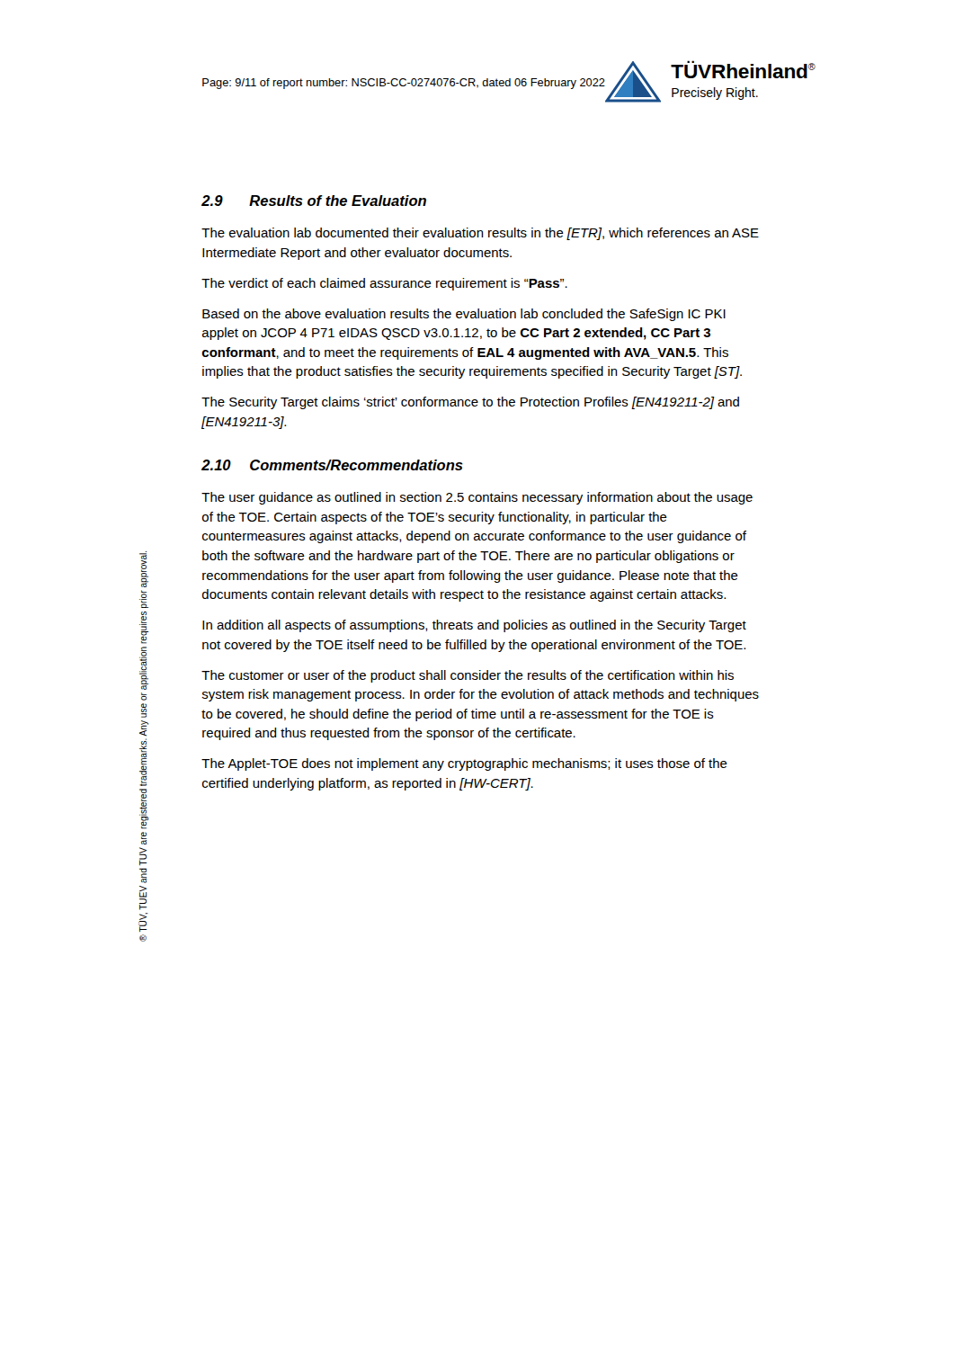Page: 9/11 of report number: NSCIB-CC-0274076-CR, dated 06 February 2022
TÜVRheinland®
Precisely Right.
2.9 Results of the Evaluation
The evaluation lab documented their evaluation results in the [ETR], which references an ASE Intermediate Report and other evaluator documents.
The verdict of each claimed assurance requirement is “Pass”.
Based on the above evaluation results the evaluation lab concluded the SafeSign IC PKI applet on JCOP 4 P71 eIDAS QSCD v3.0.1.12, to be CC Part 2 extended, CC Part 3 conformant, and to meet the requirements of EAL 4 augmented with AVA_VAN.5. This implies that the product satisfies the security requirements specified in Security Target [ST].
The Security Target claims ‘strict’ conformance to the Protection Profiles [EN419211-2] and [EN419211-3].
2.10 Comments/Recommendations
The user guidance as outlined in section 2.5 contains necessary information about the usage of the TOE. Certain aspects of the TOE’s security functionality, in particular the countermeasures against attacks, depend on accurate conformance to the user guidance of both the software and the hardware part of the TOE. There are no particular obligations or recommendations for the user apart from following the user guidance. Please note that the documents contain relevant details with respect to the resistance against certain attacks.
In addition all aspects of assumptions, threats and policies as outlined in the Security Target not covered by the TOE itself need to be fulfilled by the operational environment of the TOE.
The customer or user of the product shall consider the results of the certification within his system risk management process. In order for the evolution of attack methods and techniques to be covered, he should define the period of time until a re-assessment for the TOE is required and thus requested from the sponsor of the certificate.
The Applet-TOE does not implement any cryptographic mechanisms; it uses those of the certified underlying platform, as reported in [HW-CERT].
® TÜV, TUEV and TUV are registered trademarks. Any use or application requires prior approval.